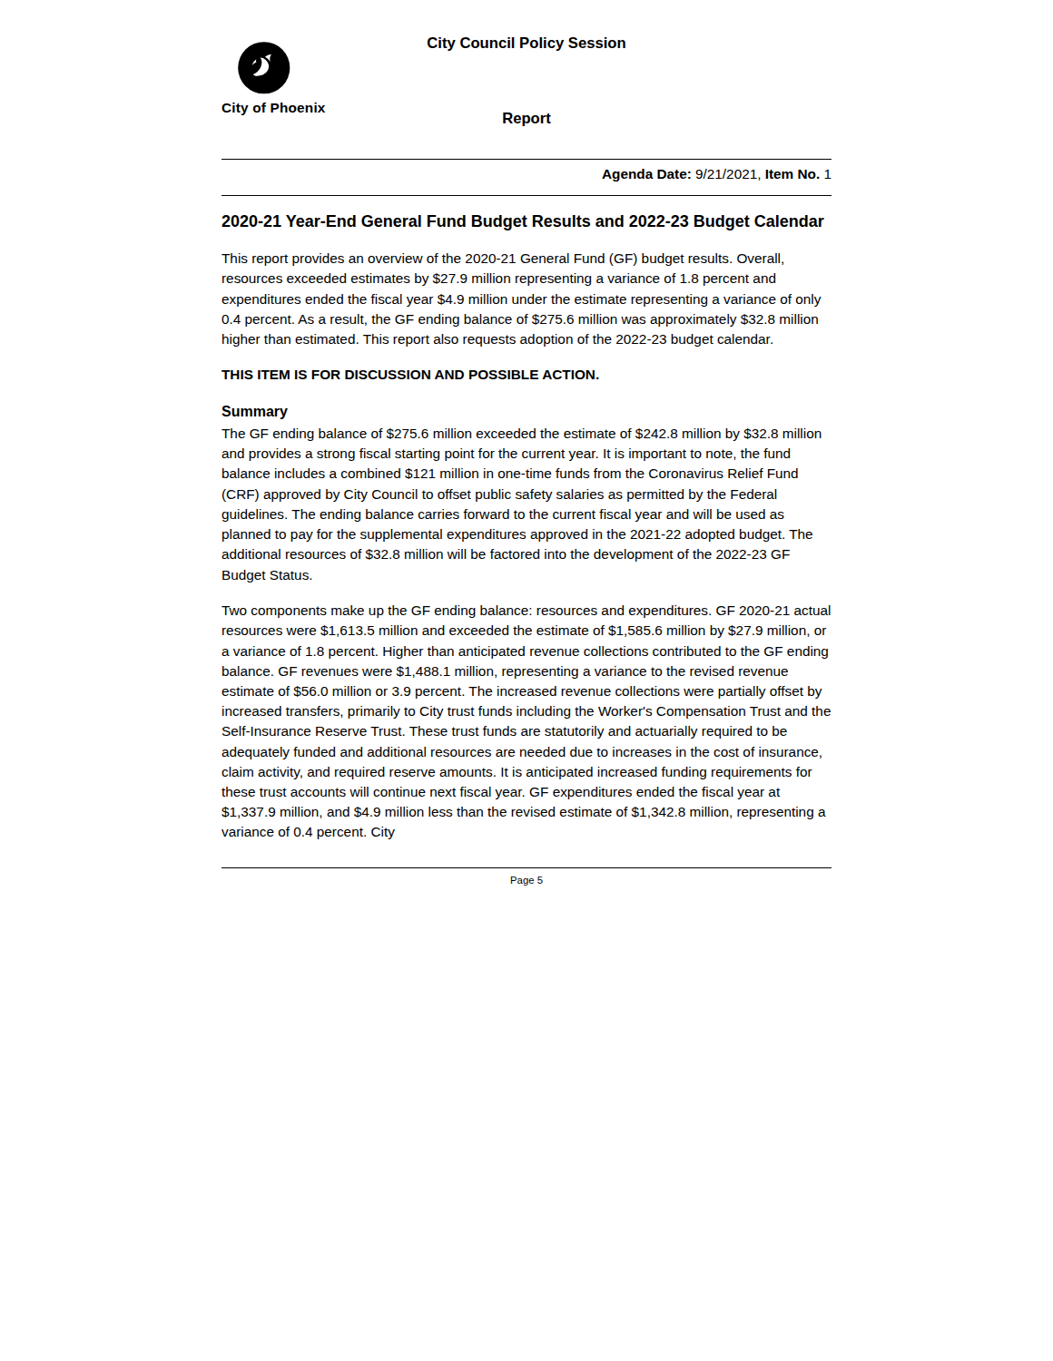City of Phoenix
City Council Policy Session
Report
Agenda Date: 9/21/2021, Item No. 1
2020-21 Year-End General Fund Budget Results and 2022-23 Budget Calendar
This report provides an overview of the 2020-21 General Fund (GF) budget results. Overall, resources exceeded estimates by $27.9 million representing a variance of 1.8 percent and expenditures ended the fiscal year $4.9 million under the estimate representing a variance of only 0.4 percent. As a result, the GF ending balance of $275.6 million was approximately $32.8 million higher than estimated. This report also requests adoption of the 2022-23 budget calendar.
THIS ITEM IS FOR DISCUSSION AND POSSIBLE ACTION.
Summary
The GF ending balance of $275.6 million exceeded the estimate of $242.8 million by $32.8 million and provides a strong fiscal starting point for the current year. It is important to note, the fund balance includes a combined $121 million in one-time funds from the Coronavirus Relief Fund (CRF) approved by City Council to offset public safety salaries as permitted by the Federal guidelines. The ending balance carries forward to the current fiscal year and will be used as planned to pay for the supplemental expenditures approved in the 2021-22 adopted budget. The additional resources of $32.8 million will be factored into the development of the 2022-23 GF Budget Status.
Two components make up the GF ending balance: resources and expenditures. GF 2020-21 actual resources were $1,613.5 million and exceeded the estimate of $1,585.6 million by $27.9 million, or a variance of 1.8 percent. Higher than anticipated revenue collections contributed to the GF ending balance. GF revenues were $1,488.1 million, representing a variance to the revised revenue estimate of $56.0 million or 3.9 percent. The increased revenue collections were partially offset by increased transfers, primarily to City trust funds including the Worker's Compensation Trust and the Self-Insurance Reserve Trust. These trust funds are statutorily and actuarially required to be adequately funded and additional resources are needed due to increases in the cost of insurance, claim activity, and required reserve amounts. It is anticipated increased funding requirements for these trust accounts will continue next fiscal year. GF expenditures ended the fiscal year at $1,337.9 million, and $4.9 million less than the revised estimate of $1,342.8 million, representing a variance of 0.4 percent. City
Page 5